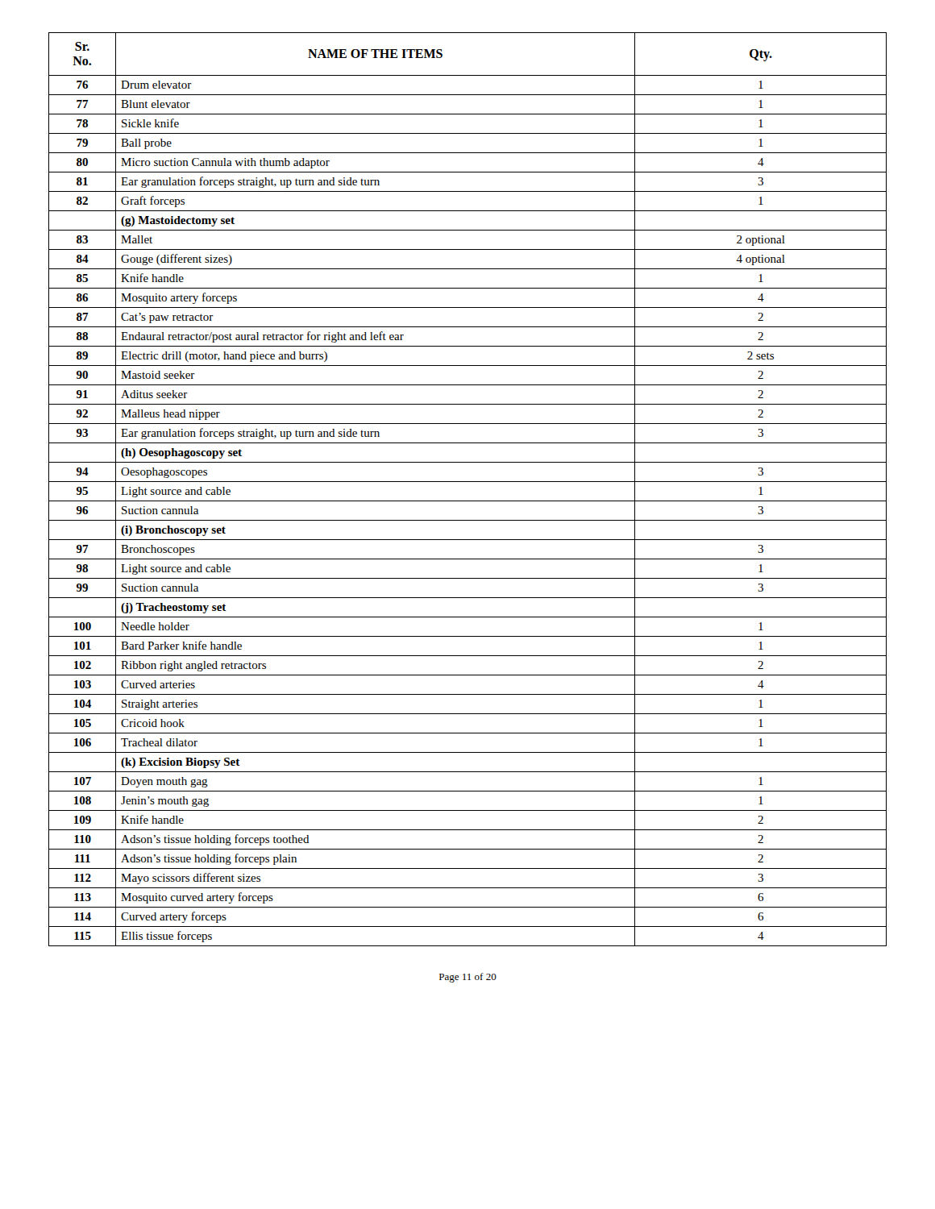| Sr. No. | NAME OF THE ITEMS | Qty. |
| --- | --- | --- |
| 76 | Drum elevator | 1 |
| 77 | Blunt elevator | 1 |
| 78 | Sickle knife | 1 |
| 79 | Ball probe | 1 |
| 80 | Micro suction Cannula with thumb adaptor | 4 |
| 81 | Ear granulation forceps straight, up turn and side turn | 3 |
| 82 | Graft forceps | 1 |
| | (g) Mastoidectomy set | |
| 83 | Mallet | 2 optional |
| 84 | Gouge (different sizes) | 4 optional |
| 85 | Knife handle | 1 |
| 86 | Mosquito artery forceps | 4 |
| 87 | Cat’s paw retractor | 2 |
| 88 | Endaural retractor/post aural retractor for right and left ear | 2 |
| 89 | Electric drill (motor, hand piece and burrs) | 2 sets |
| 90 | Mastoid seeker | 2 |
| 91 | Aditus seeker | 2 |
| 92 | Malleus head nipper | 2 |
| 93 | Ear granulation forceps straight, up turn and side turn | 3 |
| | (h) Oesophagoscopy set | |
| 94 | Oesophagoscopes | 3 |
| 95 | Light source and cable | 1 |
| 96 | Suction cannula | 3 |
| | (i) Bronchoscopy set | |
| 97 | Bronchoscopes | 3 |
| 98 | Light source and cable | 1 |
| 99 | Suction cannula | 3 |
| | (j) Tracheostomy set | |
| 100 | Needle holder | 1 |
| 101 | Bard Parker knife handle | 1 |
| 102 | Ribbon right angled retractors | 2 |
| 103 | Curved arteries | 4 |
| 104 | Straight arteries | 1 |
| 105 | Cricoid hook | 1 |
| 106 | Tracheal dilator | 1 |
| | (k) Excision Biopsy Set | |
| 107 | Doyen mouth gag | 1 |
| 108 | Jenin’s mouth gag | 1 |
| 109 | Knife handle | 2 |
| 110 | Adson’s tissue holding forceps toothed | 2 |
| 111 | Adson’s tissue holding forceps plain | 2 |
| 112 | Mayo scissors different sizes | 3 |
| 113 | Mosquito curved artery forceps | 6 |
| 114 | Curved artery forceps | 6 |
| 115 | Ellis tissue forceps | 4 |
Page 11 of 20